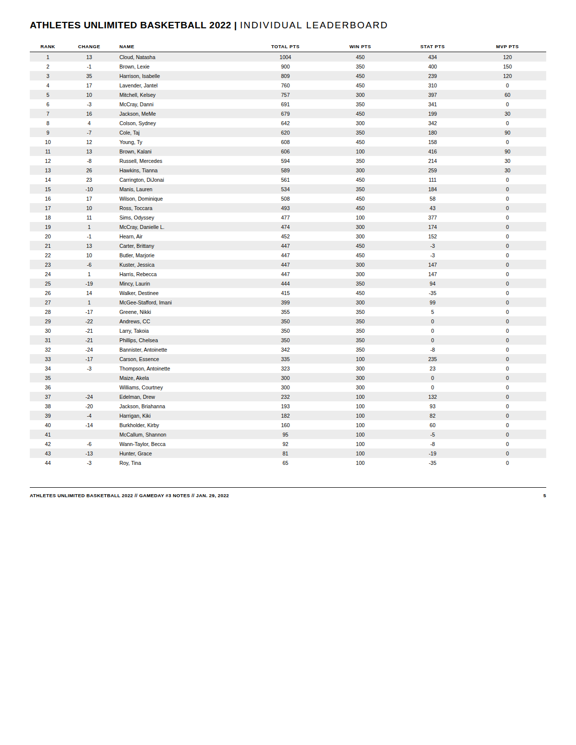Athletes Unlimited Basketball 2022 | Individual Leaderboard
| Rank | Change | Name | Total Pts | Win Pts | Stat Pts | MVP Pts |
| --- | --- | --- | --- | --- | --- | --- |
| 1 | 13 | Cloud, Natasha | 1004 | 450 | 434 | 120 |
| 2 | -1 | Brown, Lexie | 900 | 350 | 400 | 150 |
| 3 | 35 | Harrison, Isabelle | 809 | 450 | 239 | 120 |
| 4 | 17 | Lavender, Jantel | 760 | 450 | 310 | 0 |
| 5 | 10 | Mitchell, Kelsey | 757 | 300 | 397 | 60 |
| 6 | -3 | McCray, Danni | 691 | 350 | 341 | 0 |
| 7 | 16 | Jackson, MeMe | 679 | 450 | 199 | 30 |
| 8 | 4 | Colson, Sydney | 642 | 300 | 342 | 0 |
| 9 | -7 | Cole, Taj | 620 | 350 | 180 | 90 |
| 10 | 12 | Young, Ty | 608 | 450 | 158 | 0 |
| 11 | 13 | Brown, Kalani | 606 | 100 | 416 | 90 |
| 12 | -8 | Russell, Mercedes | 594 | 350 | 214 | 30 |
| 13 | 26 | Hawkins, Tianna | 589 | 300 | 259 | 30 |
| 14 | 23 | Carrington, DiJonai | 561 | 450 | 111 | 0 |
| 15 | -10 | Manis, Lauren | 534 | 350 | 184 | 0 |
| 16 | 17 | Wilson, Dominique | 508 | 450 | 58 | 0 |
| 17 | 10 | Ross, Toccara | 493 | 450 | 43 | 0 |
| 18 | 11 | Sims, Odyssey | 477 | 100 | 377 | 0 |
| 19 | 1 | McCray, Danielle L. | 474 | 300 | 174 | 0 |
| 20 | -1 | Hearn, Air | 452 | 300 | 152 | 0 |
| 21 | 13 | Carter, Brittany | 447 | 450 | -3 | 0 |
| 22 | 10 | Butler, Marjorie | 447 | 450 | -3 | 0 |
| 23 | -6 | Kuster, Jessica | 447 | 300 | 147 | 0 |
| 24 | 1 | Harris, Rebecca | 447 | 300 | 147 | 0 |
| 25 | -19 | Mincy, Laurin | 444 | 350 | 94 | 0 |
| 26 | 14 | Walker, Destinee | 415 | 450 | -35 | 0 |
| 27 | 1 | McGee-Stafford, Imani | 399 | 300 | 99 | 0 |
| 28 | -17 | Greene, Nikki | 355 | 350 | 5 | 0 |
| 29 | -22 | Andrews, CC | 350 | 350 | 0 | 0 |
| 30 | -21 | Larry, Takoia | 350 | 350 | 0 | 0 |
| 31 | -21 | Phillips, Chelsea | 350 | 350 | 0 | 0 |
| 32 | -24 | Bannister, Antoinette | 342 | 350 | -8 | 0 |
| 33 | -17 | Carson, Essence | 335 | 100 | 235 | 0 |
| 34 | -3 | Thompson, Antoinette | 323 | 300 | 23 | 0 |
| 35 | | Maize, Akela | 300 | 300 | 0 | 0 |
| 36 | | Williams, Courtney | 300 | 300 | 0 | 0 |
| 37 | -24 | Edelman, Drew | 232 | 100 | 132 | 0 |
| 38 | -20 | Jackson, Briahanna | 193 | 100 | 93 | 0 |
| 39 | -4 | Harrigan, Kiki | 182 | 100 | 82 | 0 |
| 40 | -14 | Burkholder, Kirby | 160 | 100 | 60 | 0 |
| 41 | | McCallum, Shannon | 95 | 100 | -5 | 0 |
| 42 | -6 | Wann-Taylor, Becca | 92 | 100 | -8 | 0 |
| 43 | -13 | Hunter, Grace | 81 | 100 | -19 | 0 |
| 44 | -3 | Roy, Tina | 65 | 100 | -35 | 0 |
Athletes Unlimited Basketball 2022 // Gameday #3 Notes // Jan. 29, 2022 5